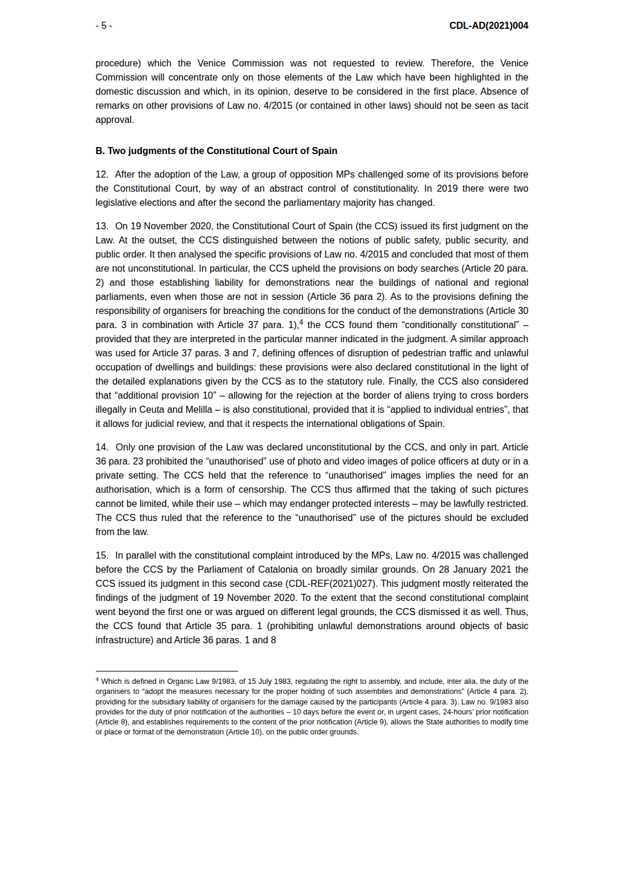- 5 - CDL-AD(2021)004
procedure) which the Venice Commission was not requested to review. Therefore, the Venice Commission will concentrate only on those elements of the Law which have been highlighted in the domestic discussion and which, in its opinion, deserve to be considered in the first place. Absence of remarks on other provisions of Law no. 4/2015 (or contained in other laws) should not be seen as tacit approval.
B. Two judgments of the Constitutional Court of Spain
12. After the adoption of the Law, a group of opposition MPs challenged some of its provisions before the Constitutional Court, by way of an abstract control of constitutionality. In 2019 there were two legislative elections and after the second the parliamentary majority has changed.
13. On 19 November 2020, the Constitutional Court of Spain (the CCS) issued its first judgment on the Law. At the outset, the CCS distinguished between the notions of public safety, public security, and public order. It then analysed the specific provisions of Law no. 4/2015 and concluded that most of them are not unconstitutional. In particular, the CCS upheld the provisions on body searches (Article 20 para. 2) and those establishing liability for demonstrations near the buildings of national and regional parliaments, even when those are not in session (Article 36 para 2). As to the provisions defining the responsibility of organisers for breaching the conditions for the conduct of the demonstrations (Article 30 para. 3 in combination with Article 37 para. 1),4 the CCS found them “conditionally constitutional” – provided that they are interpreted in the particular manner indicated in the judgment. A similar approach was used for Article 37 paras. 3 and 7, defining offences of disruption of pedestrian traffic and unlawful occupation of dwellings and buildings: these provisions were also declared constitutional in the light of the detailed explanations given by the CCS as to the statutory rule. Finally, the CCS also considered that “additional provision 10” – allowing for the rejection at the border of aliens trying to cross borders illegally in Ceuta and Melilla – is also constitutional, provided that it is “applied to individual entries”, that it allows for judicial review, and that it respects the international obligations of Spain.
14. Only one provision of the Law was declared unconstitutional by the CCS, and only in part. Article 36 para. 23 prohibited the “unauthorised” use of photo and video images of police officers at duty or in a private setting. The CCS held that the reference to “unauthorised” images implies the need for an authorisation, which is a form of censorship. The CCS thus affirmed that the taking of such pictures cannot be limited, while their use – which may endanger protected interests – may be lawfully restricted. The CCS thus ruled that the reference to the “unauthorised” use of the pictures should be excluded from the law.
15. In parallel with the constitutional complaint introduced by the MPs, Law no. 4/2015 was challenged before the CCS by the Parliament of Catalonia on broadly similar grounds. On 28 January 2021 the CCS issued its judgment in this second case (CDL-REF(2021)027). This judgment mostly reiterated the findings of the judgment of 19 November 2020. To the extent that the second constitutional complaint went beyond the first one or was argued on different legal grounds, the CCS dismissed it as well. Thus, the CCS found that Article 35 para. 1 (prohibiting unlawful demonstrations around objects of basic infrastructure) and Article 36 paras. 1 and 8
4 Which is defined in Organic Law 9/1983, of 15 July 1983, regulating the right to assembly, and include, inter alia, the duty of the organisers to “adopt the measures necessary for the proper holding of such assemblies and demonstrations” (Article 4 para. 2), providing for the subsidiary liability of organisers for the damage caused by the participants (Article 4 para. 3). Law no. 9/1983 also provides for the duty of prior notification of the authorities – 10 days before the event or, in urgent cases, 24-hours’ prior notification (Article 8), and establishes requirements to the content of the prior notification (Article 9), allows the State authorities to modify time or place or format of the demonstration (Article 10), on the public order grounds.